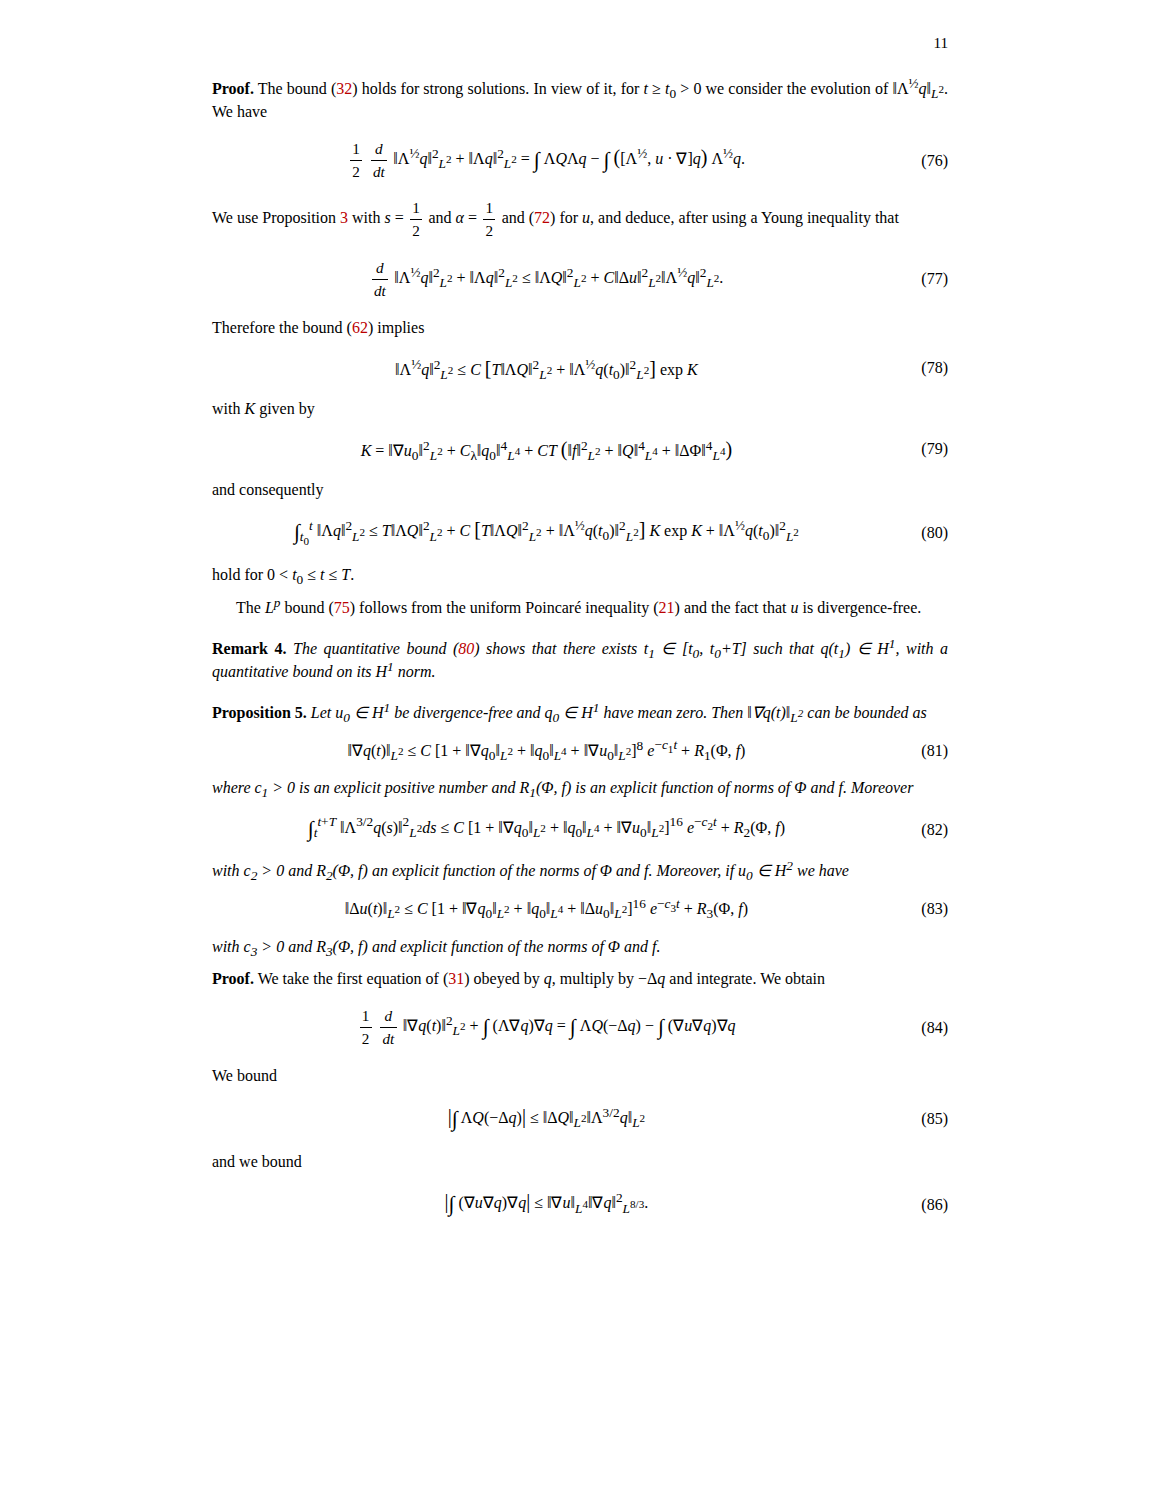11
Proof. The bound (32) holds for strong solutions. In view of it, for t ≥ t0 > 0 we consider the evolution of ‖Λ½q‖L2. We have
12 ddt ‖Λ½q‖2L2 + ‖Λq‖2L2 = ∫ ΛQΛq − ∫ ([Λ½, u · ∇]q) Λ½q.
(76)
We use Proposition 3 with s = 12 and α = 12 and (72) for u, and deduce, after using a Young inequality that
ddt ‖Λ½q‖2L2 + ‖Λq‖2L2 ≤ ‖ΛQ‖2L2 + C‖Δu‖2L2‖Λ½q‖2L2.
(77)
Therefore the bound (62) implies
‖Λ½q‖2L2 ≤ C [T‖ΛQ‖2L2 + ‖Λ½q(t0)‖2L2] exp K
(78)
with K given by
K = ‖∇u0‖2L2 + Cλ‖q0‖4L4 + CT (‖f‖2L2 + ‖Q‖4L4 + ‖ΔΦ‖4L4)
(79)
and consequently
∫t0t ‖Λq‖2L2 ≤ T‖ΛQ‖2L2 + C [T‖ΛQ‖2L2 + ‖Λ½q(t0)‖2L2] K exp K + ‖Λ½q(t0)‖2L2
(80)
hold for 0 < t0 ≤ t ≤ T.
The Lp bound (75) follows from the uniform Poincaré inequality (21) and the fact that u is divergence-free.
Remark 4. The quantitative bound (80) shows that there exists t1 ∈ [t0, t0+T] such that q(t1) ∈ H1, with a quantitative bound on its H1 norm.
Proposition 5. Let u0 ∈ H1 be divergence-free and q0 ∈ H1 have mean zero. Then ‖∇q(t)‖L2 can be bounded as
‖∇q(t)‖L2 ≤ C [1 + ‖∇q0‖L2 + ‖q0‖L4 + ‖∇u0‖L2]8 e−c1t + R1(Φ, f)
(81)
where c1 > 0 is an explicit positive number and R1(Φ, f) is an explicit function of norms of Φ and f. Moreover
∫tt+T ‖Λ3/2q(s)‖2L2ds ≤ C [1 + ‖∇q0‖L2 + ‖q0‖L4 + ‖∇u0‖L2]16 e−c2t + R2(Φ, f)
(82)
with c2 > 0 and R2(Φ, f) an explicit function of the norms of Φ and f. Moreover, if u0 ∈ H2 we have
‖Δu(t)‖L2 ≤ C [1 + ‖∇q0‖L2 + ‖q0‖L4 + ‖Δu0‖L2]16 e−c3t + R3(Φ, f)
(83)
with c3 > 0 and R3(Φ, f) and explicit function of the norms of Φ and f.
Proof. We take the first equation of (31) obeyed by q, multiply by −Δq and integrate. We obtain
12 ddt ‖∇q(t)‖2L2 + ∫ (Λ∇q)∇q = ∫ ΛQ(−Δq) − ∫ (∇u∇q)∇q
(84)
We bound
|∫ ΛQ(−Δq)| ≤ ‖ΔQ‖L2‖Λ3/2q‖L2
(85)
and we bound
|∫ (∇u∇q)∇q| ≤ ‖∇u‖L4‖∇q‖2L8/3.
(86)